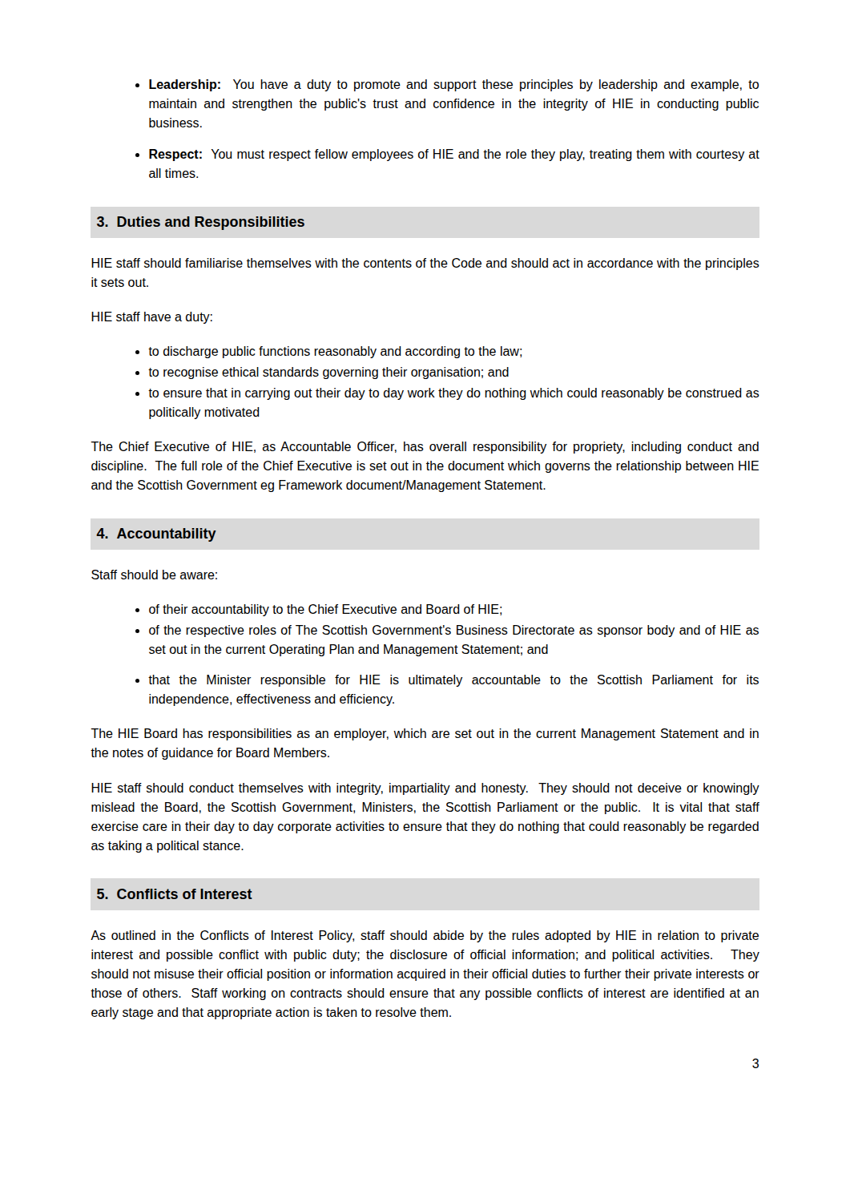Leadership: You have a duty to promote and support these principles by leadership and example, to maintain and strengthen the public's trust and confidence in the integrity of HIE in conducting public business.
Respect: You must respect fellow employees of HIE and the role they play, treating them with courtesy at all times.
3. Duties and Responsibilities
HIE staff should familiarise themselves with the contents of the Code and should act in accordance with the principles it sets out.
HIE staff have a duty:
to discharge public functions reasonably and according to the law;
to recognise ethical standards governing their organisation; and
to ensure that in carrying out their day to day work they do nothing which could reasonably be construed as politically motivated
The Chief Executive of HIE, as Accountable Officer, has overall responsibility for propriety, including conduct and discipline. The full role of the Chief Executive is set out in the document which governs the relationship between HIE and the Scottish Government eg Framework document/Management Statement.
4. Accountability
Staff should be aware:
of their accountability to the Chief Executive and Board of HIE;
of the respective roles of The Scottish Government's Business Directorate as sponsor body and of HIE as set out in the current Operating Plan and Management Statement; and
that the Minister responsible for HIE is ultimately accountable to the Scottish Parliament for its independence, effectiveness and efficiency.
The HIE Board has responsibilities as an employer, which are set out in the current Management Statement and in the notes of guidance for Board Members.
HIE staff should conduct themselves with integrity, impartiality and honesty. They should not deceive or knowingly mislead the Board, the Scottish Government, Ministers, the Scottish Parliament or the public. It is vital that staff exercise care in their day to day corporate activities to ensure that they do nothing that could reasonably be regarded as taking a political stance.
5. Conflicts of Interest
As outlined in the Conflicts of Interest Policy, staff should abide by the rules adopted by HIE in relation to private interest and possible conflict with public duty; the disclosure of official information; and political activities. They should not misuse their official position or information acquired in their official duties to further their private interests or those of others. Staff working on contracts should ensure that any possible conflicts of interest are identified at an early stage and that appropriate action is taken to resolve them.
3